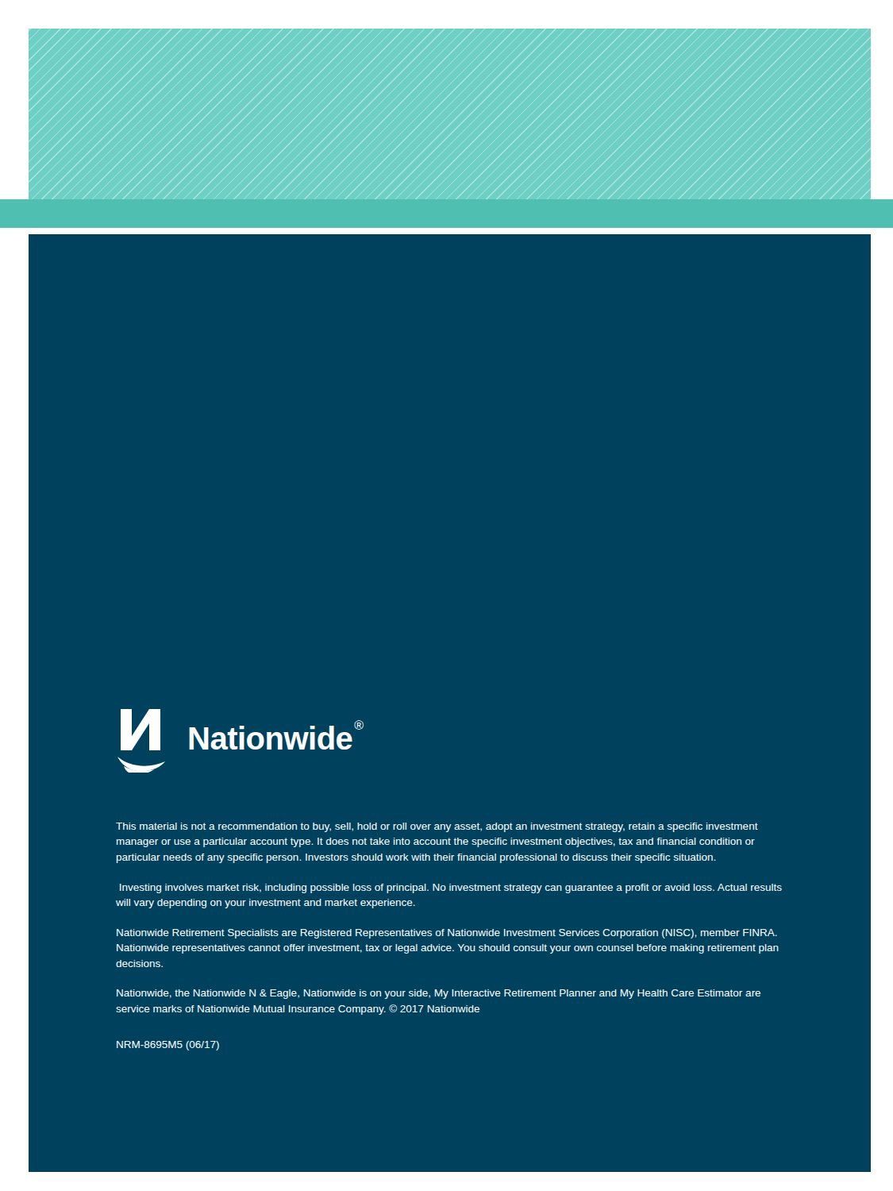Nationwide®
This material is not a recommendation to buy, sell, hold or roll over any asset, adopt an investment strategy, retain a specific investment manager or use a particular account type. It does not take into account the specific investment objectives, tax and financial condition or particular needs of any specific person. Investors should work with their financial professional to discuss their specific situation.
Investing involves market risk, including possible loss of principal. No investment strategy can guarantee a profit or avoid loss. Actual results will vary depending on your investment and market experience.
Nationwide Retirement Specialists are Registered Representatives of Nationwide Investment Services Corporation (NISC), member FINRA. Nationwide representatives cannot offer investment, tax or legal advice. You should consult your own counsel before making retirement plan decisions.
Nationwide, the Nationwide N & Eagle, Nationwide is on your side, My Interactive Retirement Planner and My Health Care Estimator are service marks of Nationwide Mutual Insurance Company. © 2017 Nationwide
NRM-8695M5 (06/17)